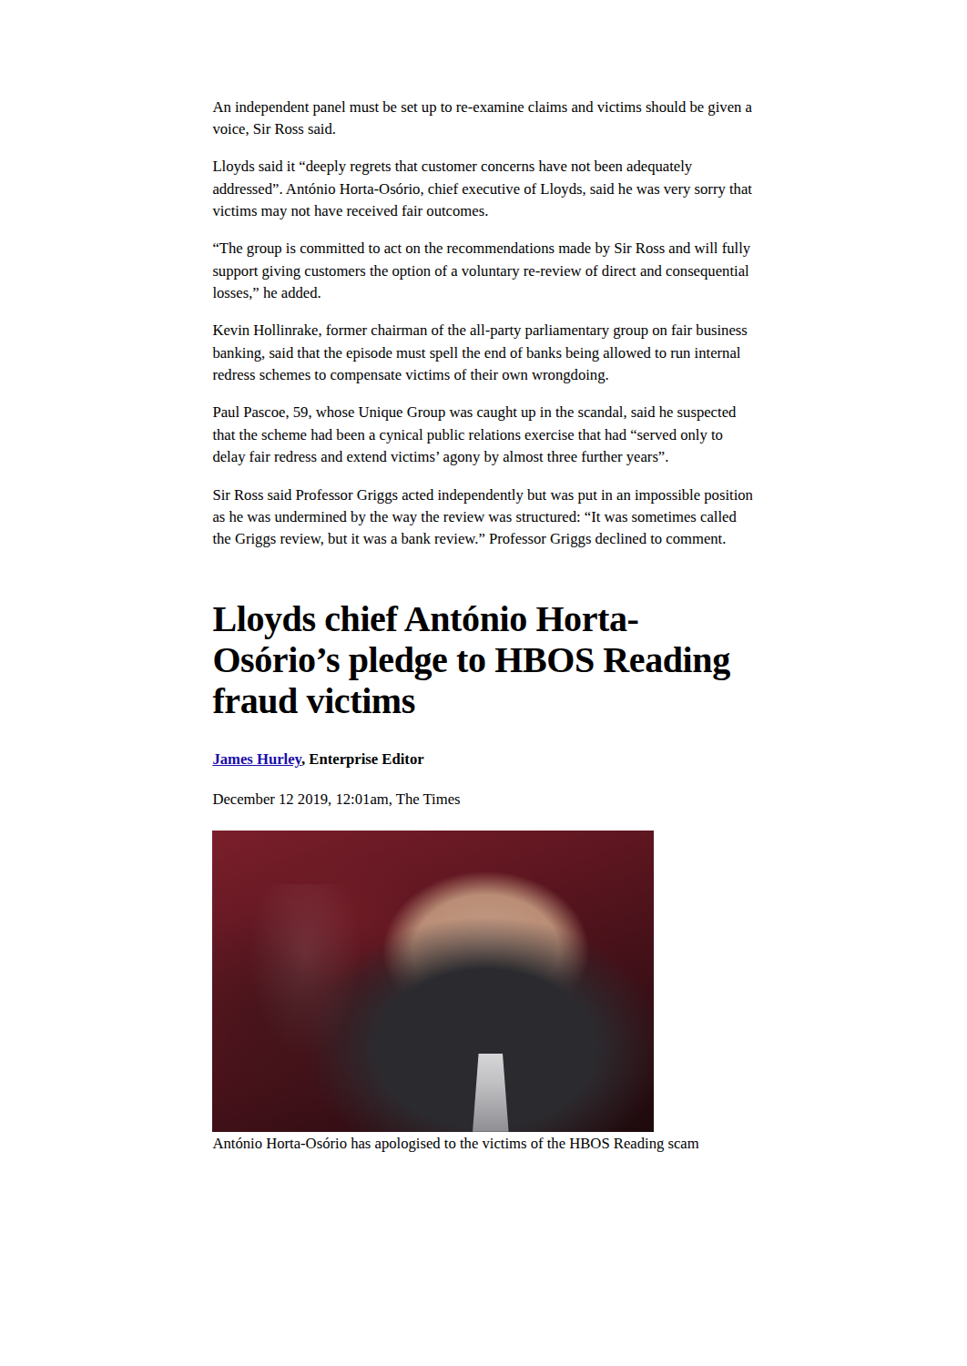An independent panel must be set up to re-examine claims and victims should be given a voice, Sir Ross said.
Lloyds said it “deeply regrets that customer concerns have not been adequately addressed”. António Horta-Osório, chief executive of Lloyds, said he was very sorry that victims may not have received fair outcomes.
“The group is committed to act on the recommendations made by Sir Ross and will fully support giving customers the option of a voluntary re-review of direct and consequential losses,” he added.
Kevin Hollinrake, former chairman of the all-party parliamentary group on fair business banking, said that the episode must spell the end of banks being allowed to run internal redress schemes to compensate victims of their own wrongdoing.
Paul Pascoe, 59, whose Unique Group was caught up in the scandal, said he suspected that the scheme had been a cynical public relations exercise that had “served only to delay fair redress and extend victims’ agony by almost three further years”.
Sir Ross said Professor Griggs acted independently but was put in an impossible position as he was undermined by the way the review was structured: “It was sometimes called the Griggs review, but it was a bank review.” Professor Griggs declined to comment.
Lloyds chief António Horta-Osório’s pledge to HBOS Reading fraud victims
James Hurley, Enterprise Editor
December 12 2019, 12:01am, The Times
António Horta-Osório has apologised to the victims of the HBOS Reading scam